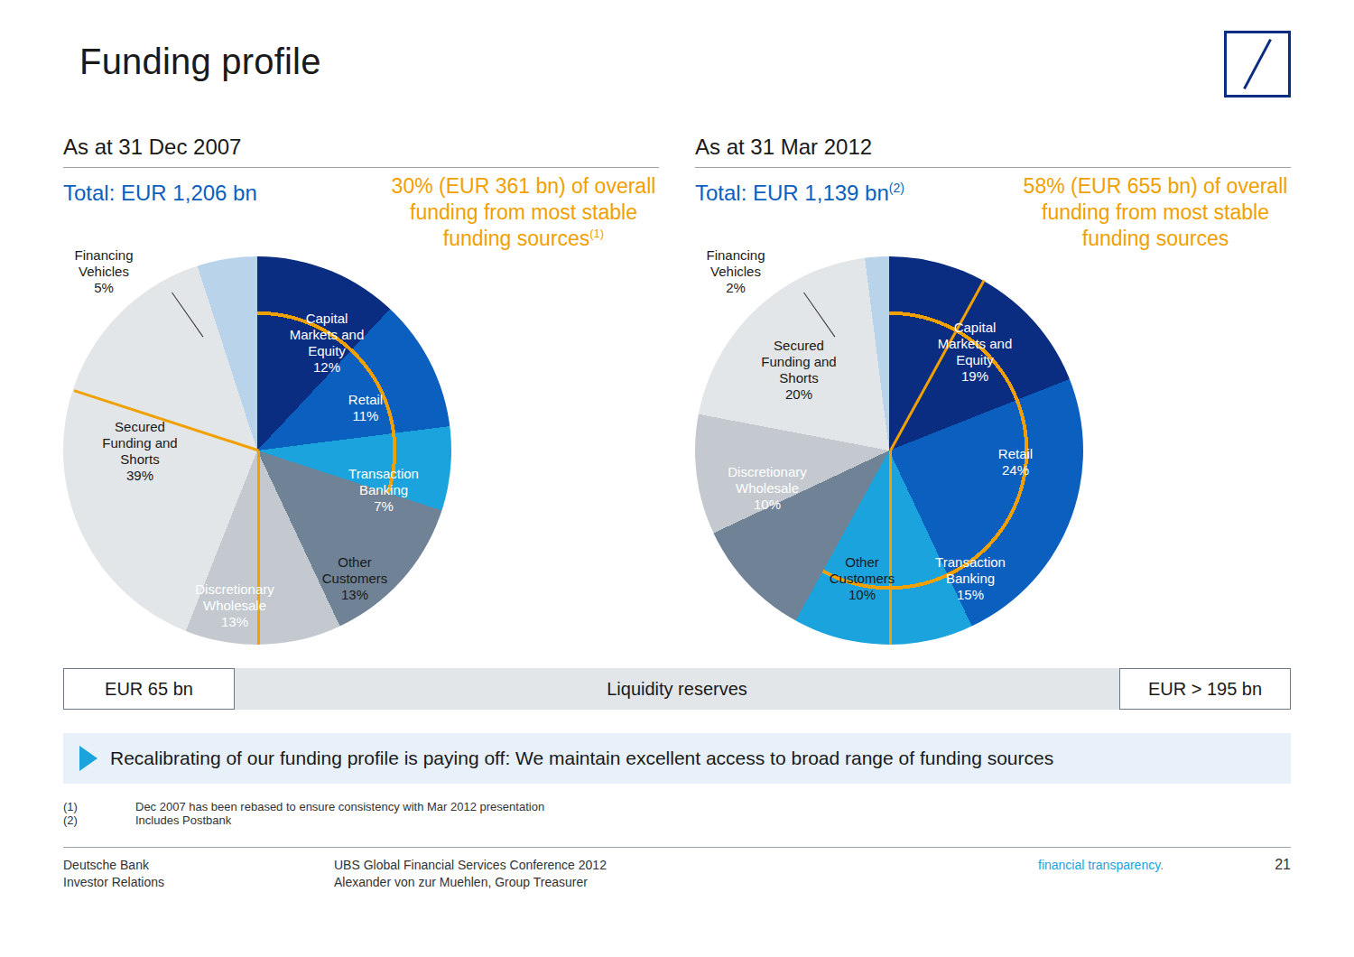Funding profile
As at 31 Dec 2007
Total: EUR 1,206 bn
30% (EUR 361 bn) of overall funding from most stable funding sources(1)
Capital
Markets and
Equity
12%
Retail
11%
Transaction
Banking
7%
Other
Customers
13%
Discretionary
Wholesale
13%
Secured
Funding and
Shorts
39%
Financing
Vehicles
5%
As at 31 Mar 2012
Total: EUR 1,139 bn(2)
58% (EUR 655 bn) of overall funding from most stable funding sources
Capital
Markets and
Equity
19%
Retail
24%
Transaction
Banking
15%
Other
Customers
10%
Discretionary
Wholesale
10%
Secured
Funding and
Shorts
20%
Financing
Vehicles
2%
EUR 65 bn
Liquidity reserves
EUR > 195 bn
Recalibrating of our funding profile is paying off: We maintain excellent access to broad range of funding sources
(1) Dec 2007 has been rebased to ensure consistency with Mar 2012 presentation
(2) Includes Postbank
Deutsche Bank
Investor Relations
UBS Global Financial Services Conference 2012
Alexander von zur Muehlen, Group Treasurer
financial transparency.
21